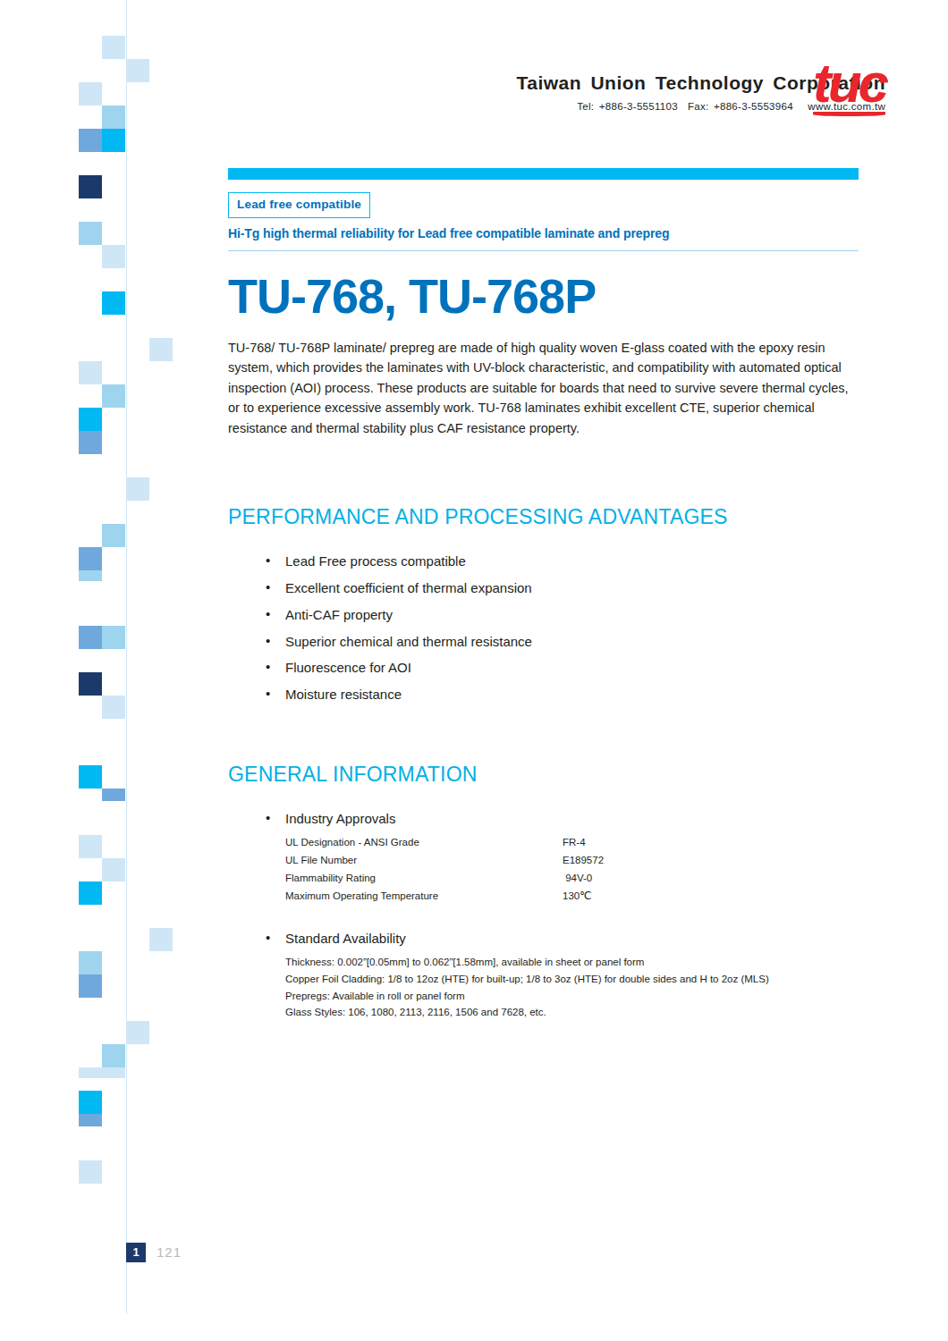Taiwan Union Technology Corporation
Tel: +886-3-5551103 Fax: +886-3-5553964 www.tuc.com.tw
tuc
Lead free compatible
Hi-Tg high thermal reliability for Lead free compatible laminate and prepreg
TU-768, TU-768P
TU-768/ TU-768P laminate/ prepreg are made of high quality woven E-glass coated with the epoxy resin system, which provides the laminates with UV-block characteristic, and compatibility with automated optical inspection (AOI) process. These products are suitable for boards that need to survive severe thermal cycles, or to experience excessive assembly work. TU-768 laminates exhibit excellent CTE, superior chemical resistance and thermal stability plus CAF resistance property.
PERFORMANCE AND PROCESSING ADVANTAGES
Lead Free process compatible
Excellent coefficient of thermal expansion
Anti-CAF property
Superior chemical and thermal resistance
Fluorescence for AOI
Moisture resistance
GENERAL INFORMATION
Industry Approvals
| UL Designation - ANSI Grade | FR-4 |
| UL File Number | E189572 |
| Flammability Rating | 94V-0 |
| Maximum Operating Temperature | 130℃ |
Standard Availability
Thickness: 0.002”[0.05mm] to 0.062”[1.58mm], available in sheet or panel form
Copper Foil Cladding: 1/8 to 12oz (HTE) for built-up; 1/8 to 3oz (HTE) for double sides and H to 2oz (MLS)
Prepregs: Available in roll or panel form
Glass Styles: 106, 1080, 2113, 2116, 1506 and 7628, etc.
1
121